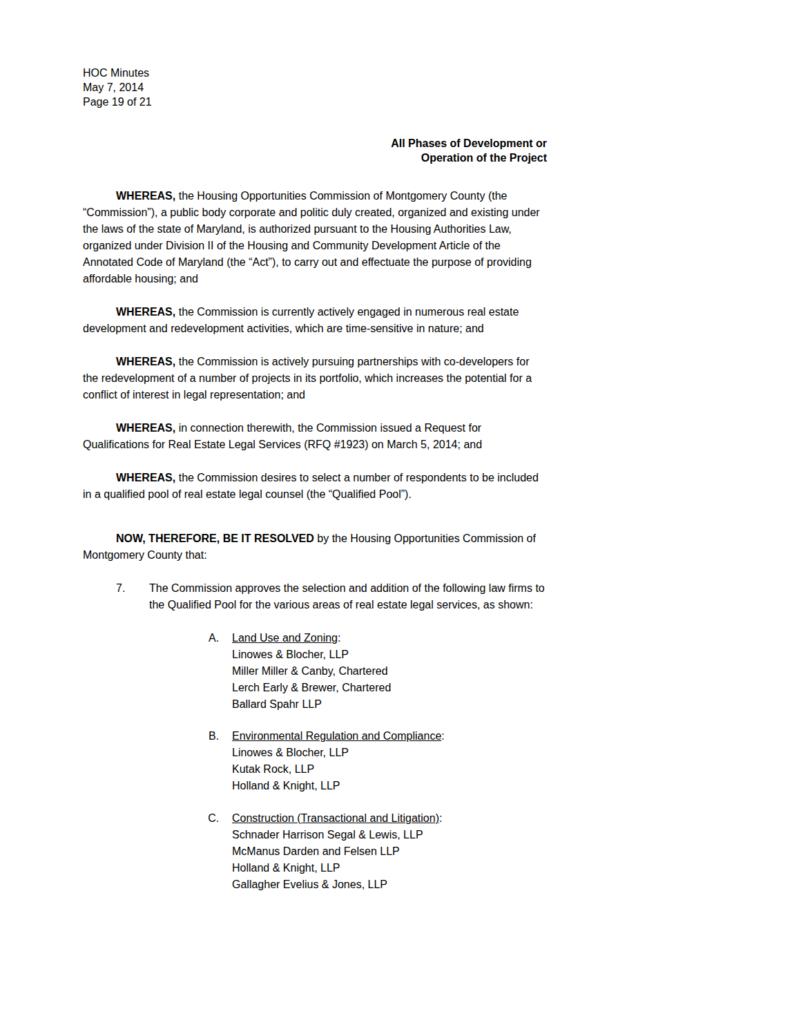HOC Minutes
May 7, 2014
Page 19 of 21
All Phases of Development or
Operation of the Project
WHEREAS, the Housing Opportunities Commission of Montgomery County (the “Commission”), a public body corporate and politic duly created, organized and existing under the laws of the state of Maryland, is authorized pursuant to the Housing Authorities Law, organized under Division II of the Housing and Community Development Article of the Annotated Code of Maryland (the “Act”), to carry out and effectuate the purpose of providing affordable housing; and
WHEREAS, the Commission is currently actively engaged in numerous real estate development and redevelopment activities, which are time-sensitive in nature; and
WHEREAS, the Commission is actively pursuing partnerships with co-developers for the redevelopment of a number of projects in its portfolio, which increases the potential for a conflict of interest in legal representation; and
WHEREAS, in connection therewith, the Commission issued a Request for Qualifications for Real Estate Legal Services (RFQ #1923) on March 5, 2014; and
WHEREAS, the Commission desires to select a number of respondents to be included in a qualified pool of real estate legal counsel (the “Qualified Pool”).
NOW, THEREFORE, BE IT RESOLVED by the Housing Opportunities Commission of Montgomery County that:
7.
The Commission approves the selection and addition of the following law firms to the Qualified Pool for the various areas of real estate legal services, as shown:
Land Use and Zoning:
Linowes & Blocher, LLP
Miller Miller & Canby, Chartered
Lerch Early & Brewer, Chartered
Ballard Spahr LLP
Environmental Regulation and Compliance:
Linowes & Blocher, LLP
Kutak Rock, LLP
Holland & Knight, LLP
Construction (Transactional and Litigation):
Schnader Harrison Segal & Lewis, LLP
McManus Darden and Felsen LLP
Holland & Knight, LLP
Gallagher Evelius & Jones, LLP